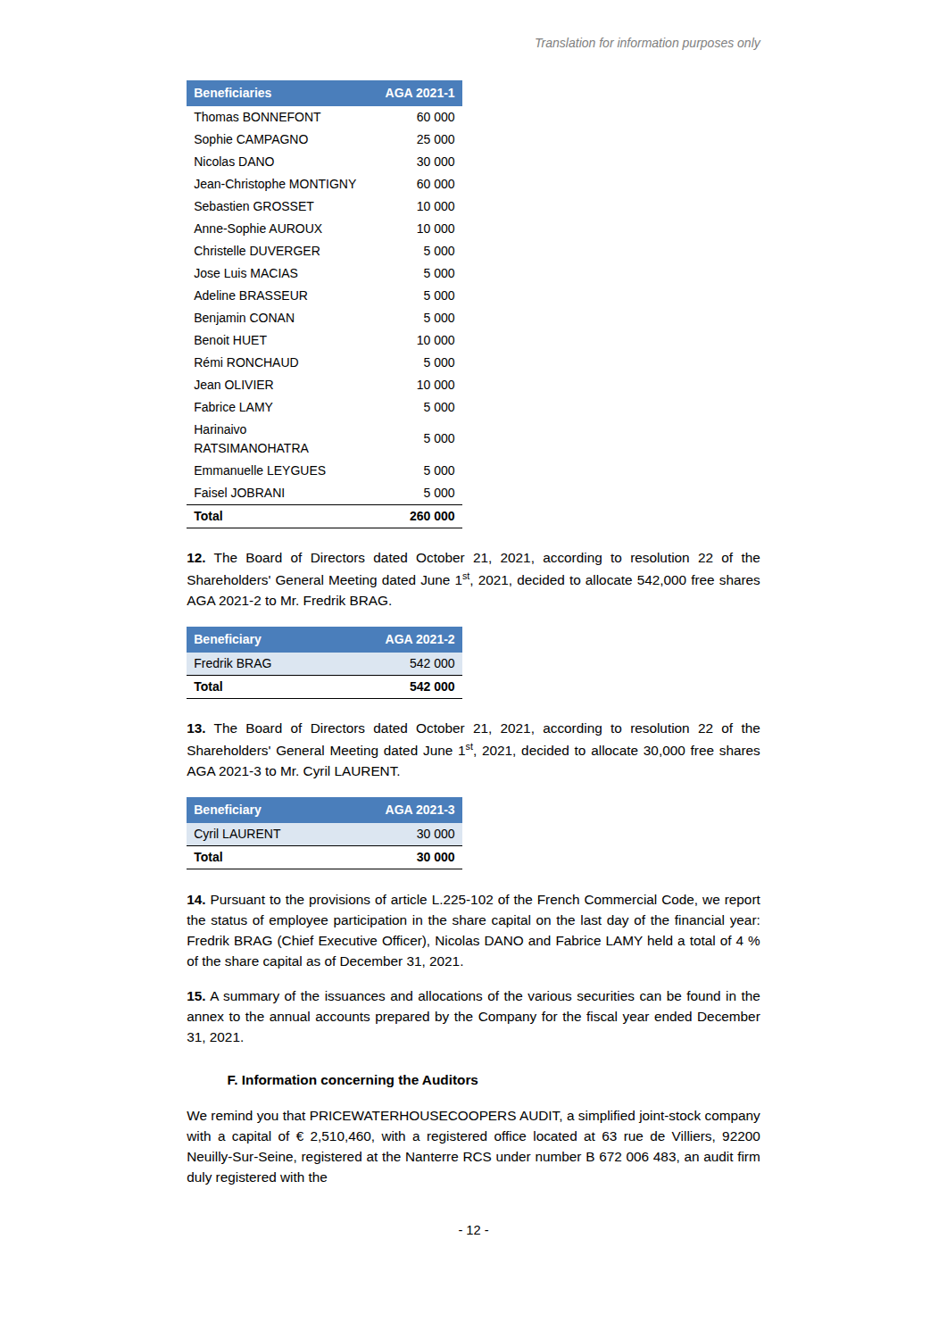Translation for information purposes only
| Beneficiaries | AGA 2021-1 |
| --- | --- |
| Thomas BONNEFONT | 60 000 |
| Sophie CAMPAGNO | 25 000 |
| Nicolas DANO | 30 000 |
| Jean-Christophe MONTIGNY | 60 000 |
| Sebastien GROSSET | 10 000 |
| Anne-Sophie AUROUX | 10 000 |
| Christelle DUVERGER | 5 000 |
| Jose Luis MACIAS | 5 000 |
| Adeline BRASSEUR | 5 000 |
| Benjamin CONAN | 5 000 |
| Benoit HUET | 10 000 |
| Rémi RONCHAUD | 5 000 |
| Jean OLIVIER | 10 000 |
| Fabrice LAMY | 5 000 |
| Harinaivo RATSIMANOHATRA | 5 000 |
| Emmanuelle LEYGUES | 5 000 |
| Faisel JOBRANI | 5 000 |
| Total | 260 000 |
12. The Board of Directors dated October 21, 2021, according to resolution 22 of the Shareholders' General Meeting dated June 1st, 2021, decided to allocate 542,000 free shares AGA 2021-2 to Mr. Fredrik BRAG.
| Beneficiary | AGA 2021-2 |
| --- | --- |
| Fredrik BRAG | 542 000 |
| Total | 542 000 |
13. The Board of Directors dated October 21, 2021, according to resolution 22 of the Shareholders' General Meeting dated June 1st, 2021, decided to allocate 30,000 free shares AGA 2021-3 to Mr. Cyril LAURENT.
| Beneficiary | AGA 2021-3 |
| --- | --- |
| Cyril LAURENT | 30 000 |
| Total | 30 000 |
14. Pursuant to the provisions of article L.225-102 of the French Commercial Code, we report the status of employee participation in the share capital on the last day of the financial year: Fredrik BRAG (Chief Executive Officer), Nicolas DANO and Fabrice LAMY held a total of 4 % of the share capital as of December 31, 2021.
15. A summary of the issuances and allocations of the various securities can be found in the annex to the annual accounts prepared by the Company for the fiscal year ended December 31, 2021.
F. Information concerning the Auditors
We remind you that PRICEWATERHOUSECOOPERS AUDIT, a simplified joint-stock company with a capital of € 2,510,460, with a registered office located at 63 rue de Villiers, 92200 Neuilly-Sur-Seine, registered at the Nanterre RCS under number B 672 006 483, an audit firm duly registered with the
- 12 -